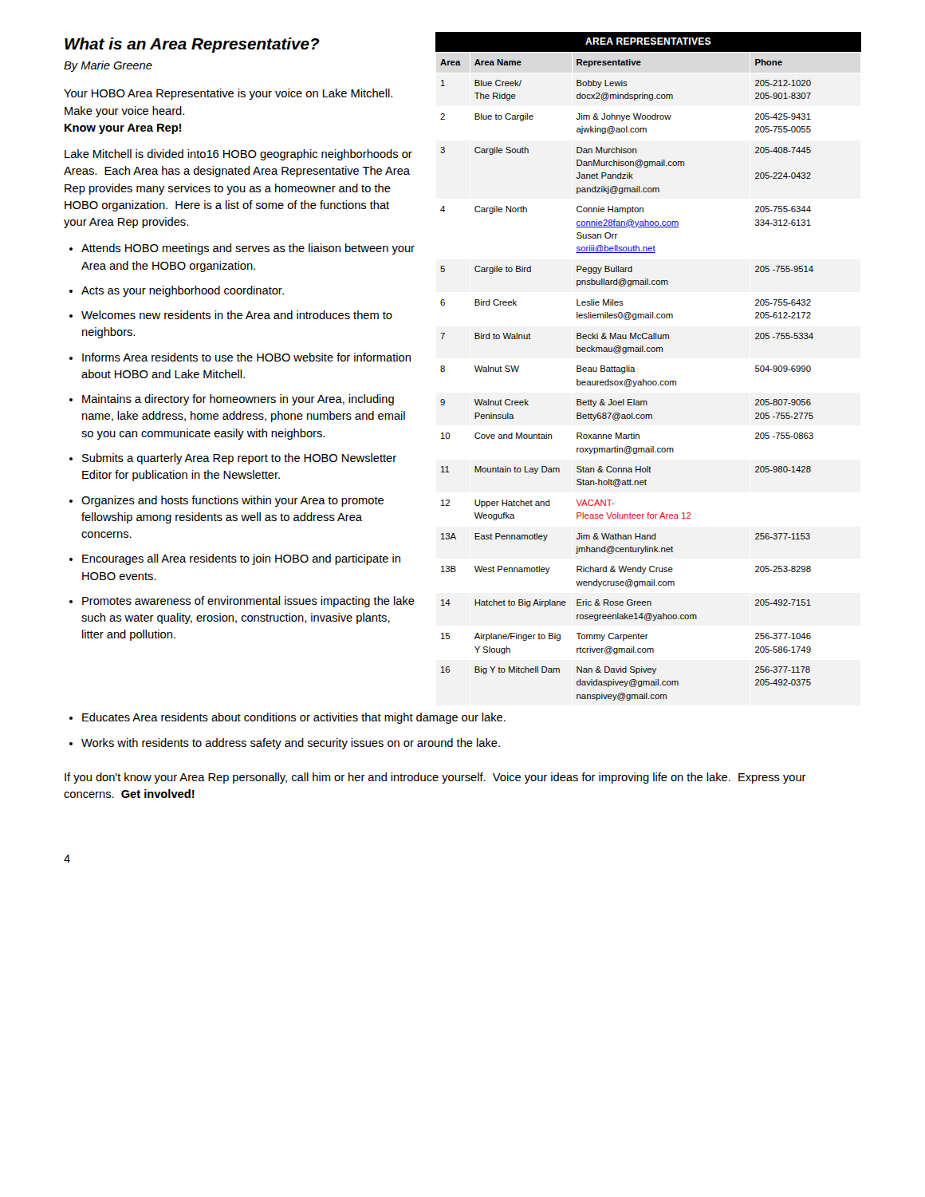What is an Area Representative?
By Marie Greene
Your HOBO Area Representative is your voice on Lake Mitchell. Make your voice heard.
Know your Area Rep!
Lake Mitchell is divided into16 HOBO geographic neighborhoods or Areas. Each Area has a designated Area Representative The Area Rep provides many services to you as a homeowner and to the HOBO organization. Here is a list of some of the functions that your Area Rep provides.
Attends HOBO meetings and serves as the liaison between your Area and the HOBO organization.
Acts as your neighborhood coordinator.
Welcomes new residents in the Area and introduces them to neighbors.
Informs Area residents to use the HOBO website for information about HOBO and Lake Mitchell.
Maintains a directory for homeowners in your Area, including name, lake address, home address, phone numbers and email so you can communicate easily with neighbors.
Submits a quarterly Area Rep report to the HOBO Newsletter Editor for publication in the Newsletter.
Organizes and hosts functions within your Area to promote fellowship among residents as well as to address Area concerns.
Encourages all Area residents to join HOBO and participate in HOBO events.
Promotes awareness of environmental issues impacting the lake such as water quality, erosion, construction, invasive plants, litter and pollution.
AREA REPRESENTATIVES
| Area | Area Name | Representative | Phone |
| --- | --- | --- | --- |
| 1 | Blue Creek/ The Ridge | Bobby Lewis docx2@mindspring.com | 205-212-1020 205-901-8307 |
| 2 | Blue to Cargile | Jim & Johnye Woodrow ajwking@aol.com | 205-425-9431 205-755-0055 |
| 3 | Cargile South | Dan Murchison DanMurchison@gmail.com Janet Pandzik pandzikj@gmail.com | 205-408-7445 205-224-0432 |
| 4 | Cargile North | Connie Hampton connie28fan@yahoo.com Susan Orr soriii@bellsouth.net | 205-755-6344 334-312-6131 |
| 5 | Cargile to Bird | Peggy Bullard pnsbullard@gmail.com | 205 -755-9514 |
| 6 | Bird Creek | Leslie Miles lesliemiles0@gmail.com | 205-755-6432 205-612-2172 |
| 7 | Bird to Walnut | Becki & Mau McCallum beckmau@gmail.com | 205 -755-5334 |
| 8 | Walnut SW | Beau Battaglia beauredsox@yahoo.com | 504-909-6990 |
| 9 | Walnut Creek Peninsula | Betty & Joel Elam Betty687@aol.com | 205-807-9056 205 -755-2775 |
| 10 | Cove and Mountain | Roxanne Martin roxypmartin@gmail.com | 205 -755-0863 |
| 11 | Mountain to Lay Dam | Stan & Conna Holt Stan-holt@att.net | 205-980-1428 |
| 12 | Upper Hatchet and Weogufka | VACANT- Please Volunteer for Area 12 | |
| 13A | East Pennamotley | Jim & Wathan Hand jmhand@centurylink.net | 256-377-1153 |
| 13B | West Pennamotley | Richard & Wendy Cruse wendycruse@gmail.com | 205-253-8298 |
| 14 | Hatchet to Big Airplane | Eric & Rose Green rosegreenlake14@yahoo.com | 205-492-7151 |
| 15 | Airplane/Finger to Big Y Slough | Tommy Carpenter rtcriver@gmail.com | 256-377-1046 205-586-1749 |
| 16 | Big Y to Mitchell Dam | Nan & David Spivey davidaspivey@gmail.com nanspivey@gmail.com | 256-377-1178 205-492-0375 |
Educates Area residents about conditions or activities that might damage our lake.
Works with residents to address safety and security issues on or around the lake.
If you don't know your Area Rep personally, call him or her and introduce yourself. Voice your ideas for improving life on the lake. Express your concerns. Get involved!
4